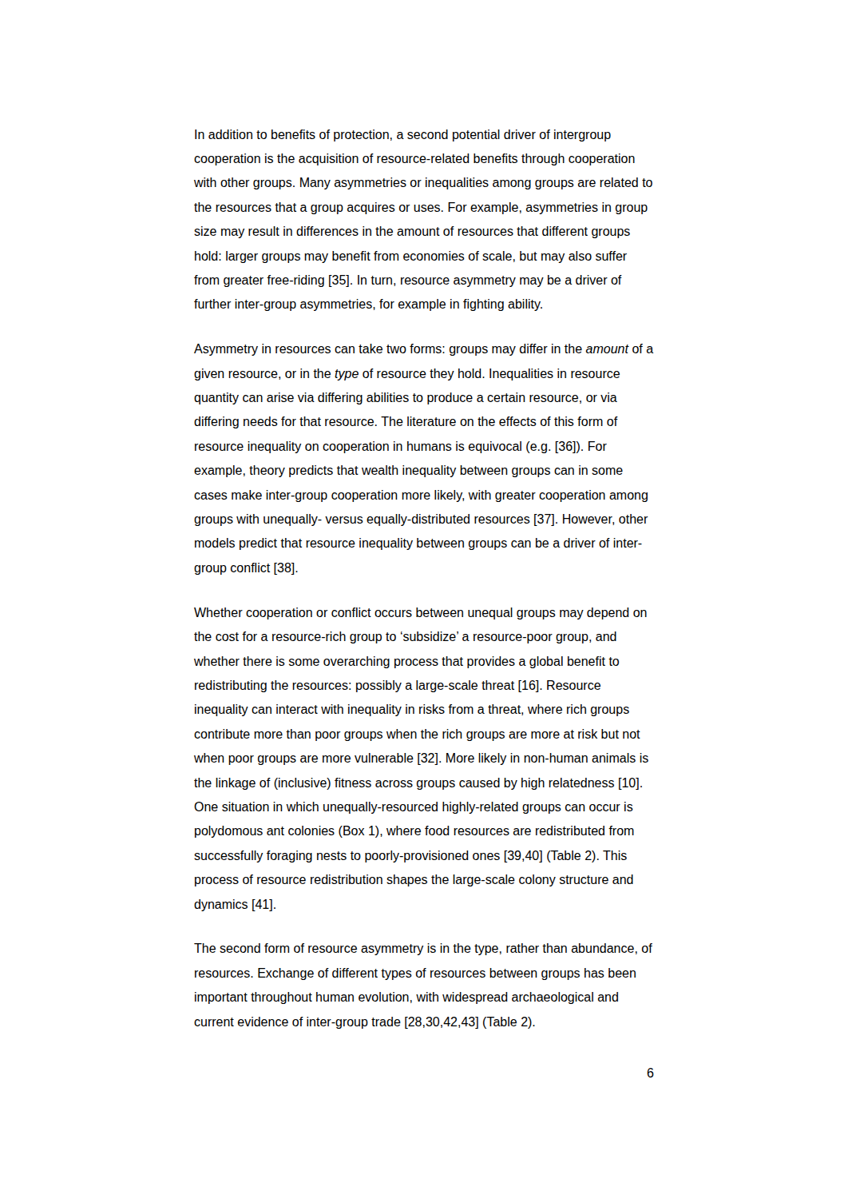In addition to benefits of protection, a second potential driver of intergroup cooperation is the acquisition of resource-related benefits through cooperation with other groups. Many asymmetries or inequalities among groups are related to the resources that a group acquires or uses. For example, asymmetries in group size may result in differences in the amount of resources that different groups hold: larger groups may benefit from economies of scale, but may also suffer from greater free-riding [35]. In turn, resource asymmetry may be a driver of further inter-group asymmetries, for example in fighting ability.
Asymmetry in resources can take two forms: groups may differ in the amount of a given resource, or in the type of resource they hold. Inequalities in resource quantity can arise via differing abilities to produce a certain resource, or via differing needs for that resource. The literature on the effects of this form of resource inequality on cooperation in humans is equivocal (e.g. [36]). For example, theory predicts that wealth inequality between groups can in some cases make inter-group cooperation more likely, with greater cooperation among groups with unequally- versus equally-distributed resources [37]. However, other models predict that resource inequality between groups can be a driver of inter-group conflict [38].
Whether cooperation or conflict occurs between unequal groups may depend on the cost for a resource-rich group to ‘subsidize’ a resource-poor group, and whether there is some overarching process that provides a global benefit to redistributing the resources: possibly a large-scale threat [16]. Resource inequality can interact with inequality in risks from a threat, where rich groups contribute more than poor groups when the rich groups are more at risk but not when poor groups are more vulnerable [32]. More likely in non-human animals is the linkage of (inclusive) fitness across groups caused by high relatedness [10]. One situation in which unequally-resourced highly-related groups can occur is polydomous ant colonies (Box 1), where food resources are redistributed from successfully foraging nests to poorly-provisioned ones [39,40] (Table 2). This process of resource redistribution shapes the large-scale colony structure and dynamics [41].
The second form of resource asymmetry is in the type, rather than abundance, of resources. Exchange of different types of resources between groups has been important throughout human evolution, with widespread archaeological and current evidence of inter-group trade [28,30,42,43] (Table 2).
6